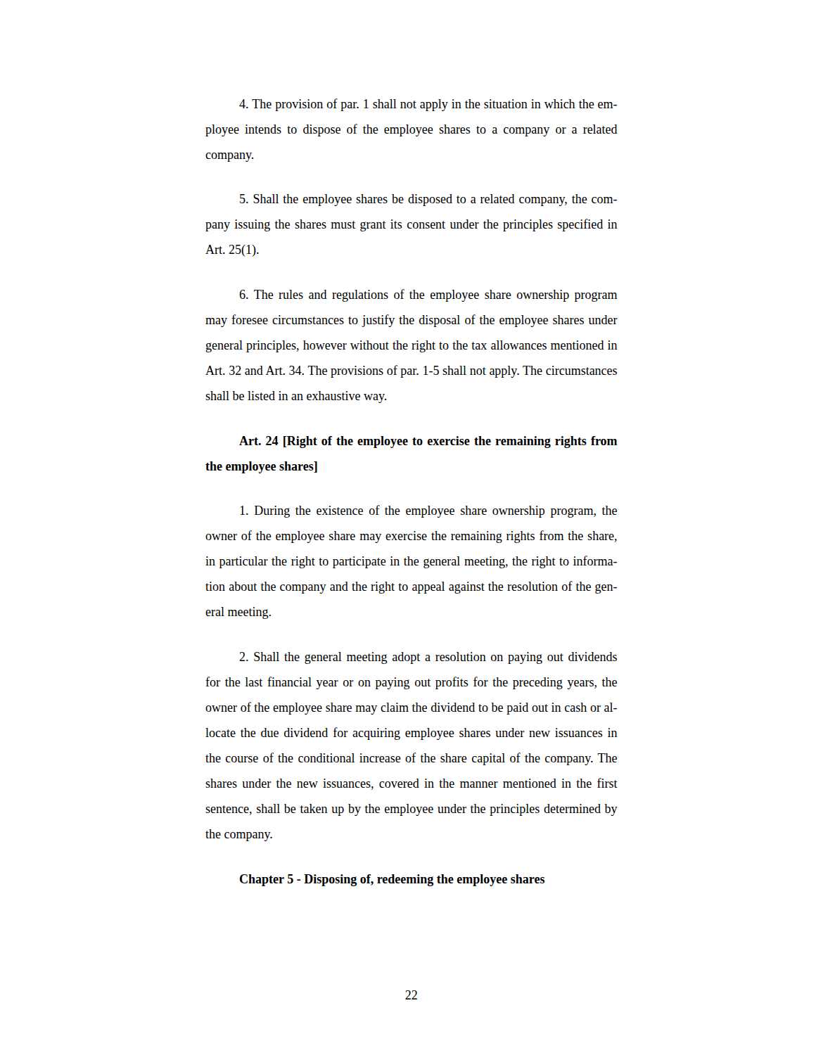4. The provision of par. 1 shall not apply in the situation in which the employee intends to dispose of the employee shares to a company or a related company.
5. Shall the employee shares be disposed to a related company, the company issuing the shares must grant its consent under the principles specified in Art. 25(1).
6. The rules and regulations of the employee share ownership program may foresee circumstances to justify the disposal of the employee shares under general principles, however without the right to the tax allowances mentioned in Art. 32 and Art. 34. The provisions of par. 1-5 shall not apply. The circumstances shall be listed in an exhaustive way.
Art. 24 [Right of the employee to exercise the remaining rights from the employee shares]
1. During the existence of the employee share ownership program, the owner of the employee share may exercise the remaining rights from the share, in particular the right to participate in the general meeting, the right to information about the company and the right to appeal against the resolution of the general meeting.
2. Shall the general meeting adopt a resolution on paying out dividends for the last financial year or on paying out profits for the preceding years, the owner of the employee share may claim the dividend to be paid out in cash or allocate the due dividend for acquiring employee shares under new issuances in the course of the conditional increase of the share capital of the company. The shares under the new issuances, covered in the manner mentioned in the first sentence, shall be taken up by the employee under the principles determined by the company.
Chapter 5 - Disposing of, redeeming the employee shares
22